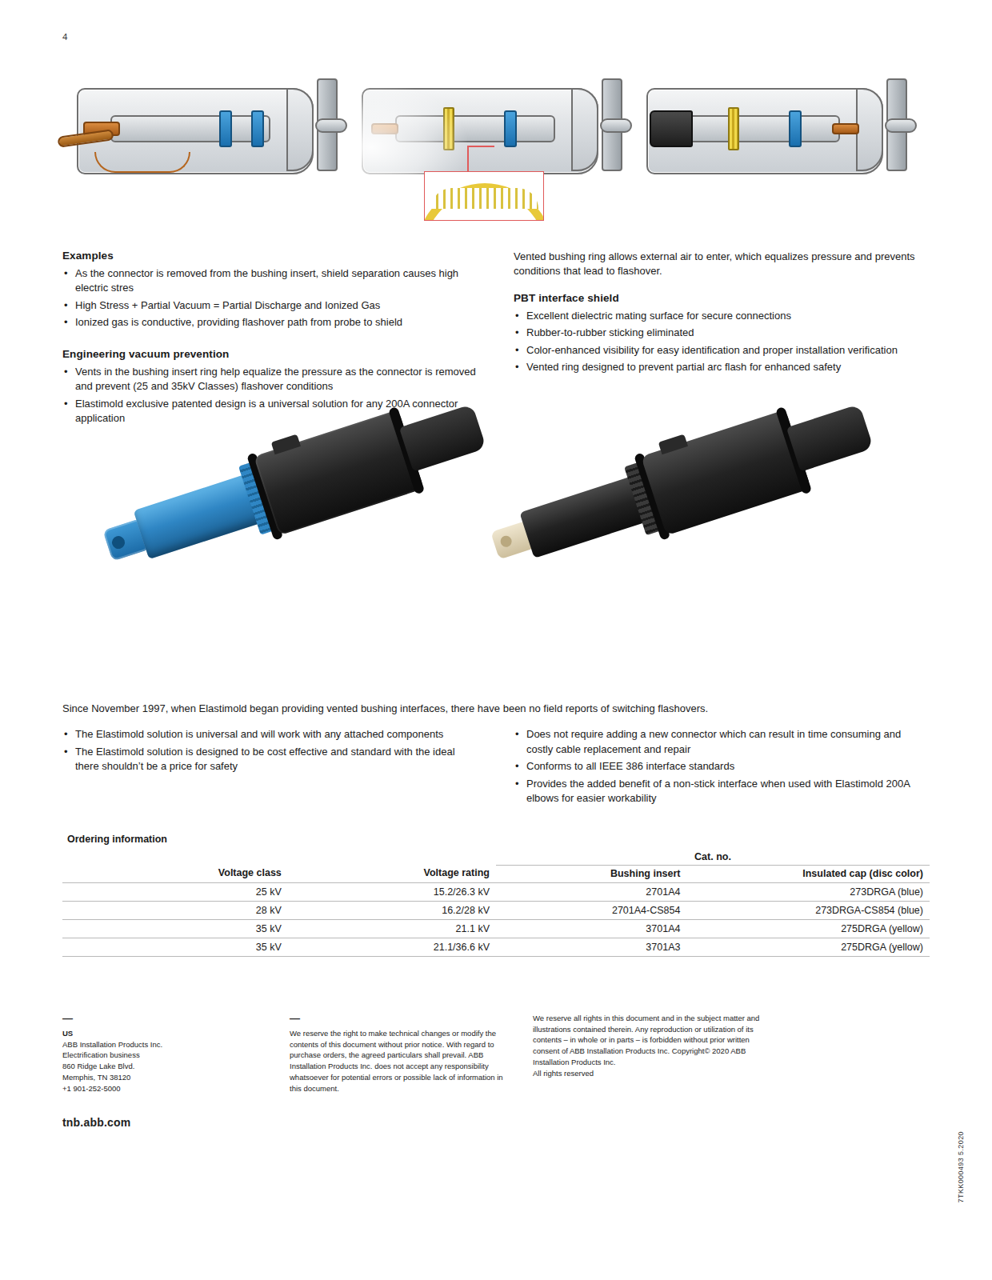4
Examples
As the connector is removed from the bushing insert, shield separation causes high electric stres
High Stress + Partial Vacuum = Partial Discharge and Ionized Gas
Ionized gas is conductive, providing flashover path from probe to shield
Engineering vacuum prevention
Vents in the bushing insert ring help equalize the pressure as the connector is removed and prevent (25 and 35kV Classes) flashover conditions
Elastimold exclusive patented design is a universal solution for any 200A connector application
Vented bushing ring allows external air to enter, which equalizes pressure and prevents conditions that lead to flashover.
PBT interface shield
Excellent dielectric mating surface for secure connections
Rubber-to-rubber sticking eliminated
Color-enhanced visibility for easy identification and proper installation verification
Vented ring designed to prevent partial arc flash for enhanced safety
Since November 1997, when Elastimold began providing vented bushing interfaces, there have been no field reports of switching flashovers.
The Elastimold solution is universal and will work with any attached components
The Elastimold solution is designed to be cost effective and standard with the ideal there shouldn’t be a price for safety
Does not require adding a new connector which can result in time consuming and costly cable replacement and repair
Conforms to all IEEE 386 interface standards
Provides the added benefit of a non-stick interface when used with Elastimold 200A elbows for easier workability
Ordering information
| | | Cat. no. |
| --- | --- | --- |
| Voltage class | Voltage rating | Bushing insert | Insulated cap (disc color) |
| 25 kV | 15.2/26.3 kV | 2701A4 | 273DRGA (blue) |
| 28 kV | 16.2/28 kV | 2701A4-CS854 | 273DRGA-CS854 (blue) |
| 35 kV | 21.1 kV | 3701A4 | 275DRGA (yellow) |
| 35 kV | 21.1/36.6 kV | 3701A3 | 275DRGA (yellow) |
—
US
ABB Installation Products Inc.
Electrification business
860 Ridge Lake Blvd.
Memphis, TN 38120
+1 901-252-5000
tnb.abb.com
— We reserve the right to make technical changes or modify the contents of this document without prior notice. With regard to purchase orders, the agreed particulars shall prevail. ABB Installation Products Inc. does not accept any responsibility whatsoever for potential errors or possible lack of information in this document.
We reserve all rights in this document and in the subject matter and illustrations contained therein. Any reproduction or utilization of its contents – in whole or in parts – is forbidden without prior written consent of ABB Installation Products Inc. Copyright© 2020 ABB Installation Products Inc.
All rights reserved
7TKK000493 5.2020